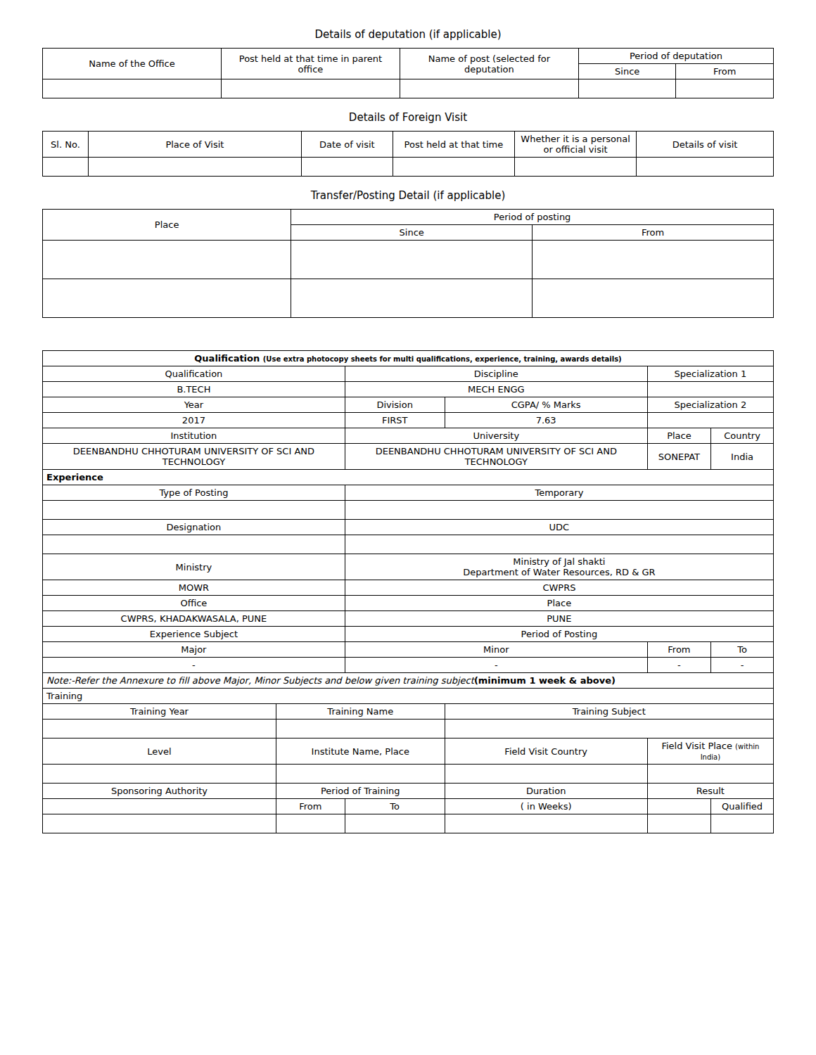Details of deputation (if applicable)
| Name of the Office | Post held at that time in parent office | Name of post (selected for deputation | Period of deputation |
| Since | From |
Details of Foreign Visit
| Sl. No. | Place of Visit | Date of visit | Post held at that time | Whether it is a personal or official visit | Details of visit |
Transfer/Posting Detail (if applicable)
| Place | Period of posting |
| Since | From |
| Qualification (Use extra photocopy sheets for multi qualifications, experience, training, awards details) |
| Qualification | Discipline | Specialization 1 |
| B.TECH | MECH ENGG | |
| Year | Division | CGPA/ % Marks | Specialization 2 |
| 2017 | FIRST | 7.63 | |
| Institution | University | Place | Country |
| DEENBANDHU CHHOTURAM UNIVERSITY OF SCI AND TECHNOLOGY | DEENBANDHU CHHOTURAM UNIVERSITY OF SCI AND TECHNOLOGY | SONEPAT | India |
| Experience |
| Type of Posting | Temporary |
| Designation | UDC |
| Ministry | Ministry of Jal shakti Department of Water Resources, RD & GR |
| MOWR | CWPRS |
| Office | Place |
| CWPRS, KHADAKWASALA, PUNE | PUNE |
| Experience Subject | Period of Posting |
| Major | Minor | From | To |
| - | - | - | - |
| Note:-Refer the Annexure to fill above Major, Minor Subjects and below given training subject (minimum 1 week & above) |
| Training |
| Training Year | Training Name | Training Subject |
| Level | Institute Name, Place | Field Visit Country | Field Visit Place (within India) |
| Sponsoring Authority | Period of Training | Duration | Result |
| | From | To | ( in Weeks) | | Qualified |